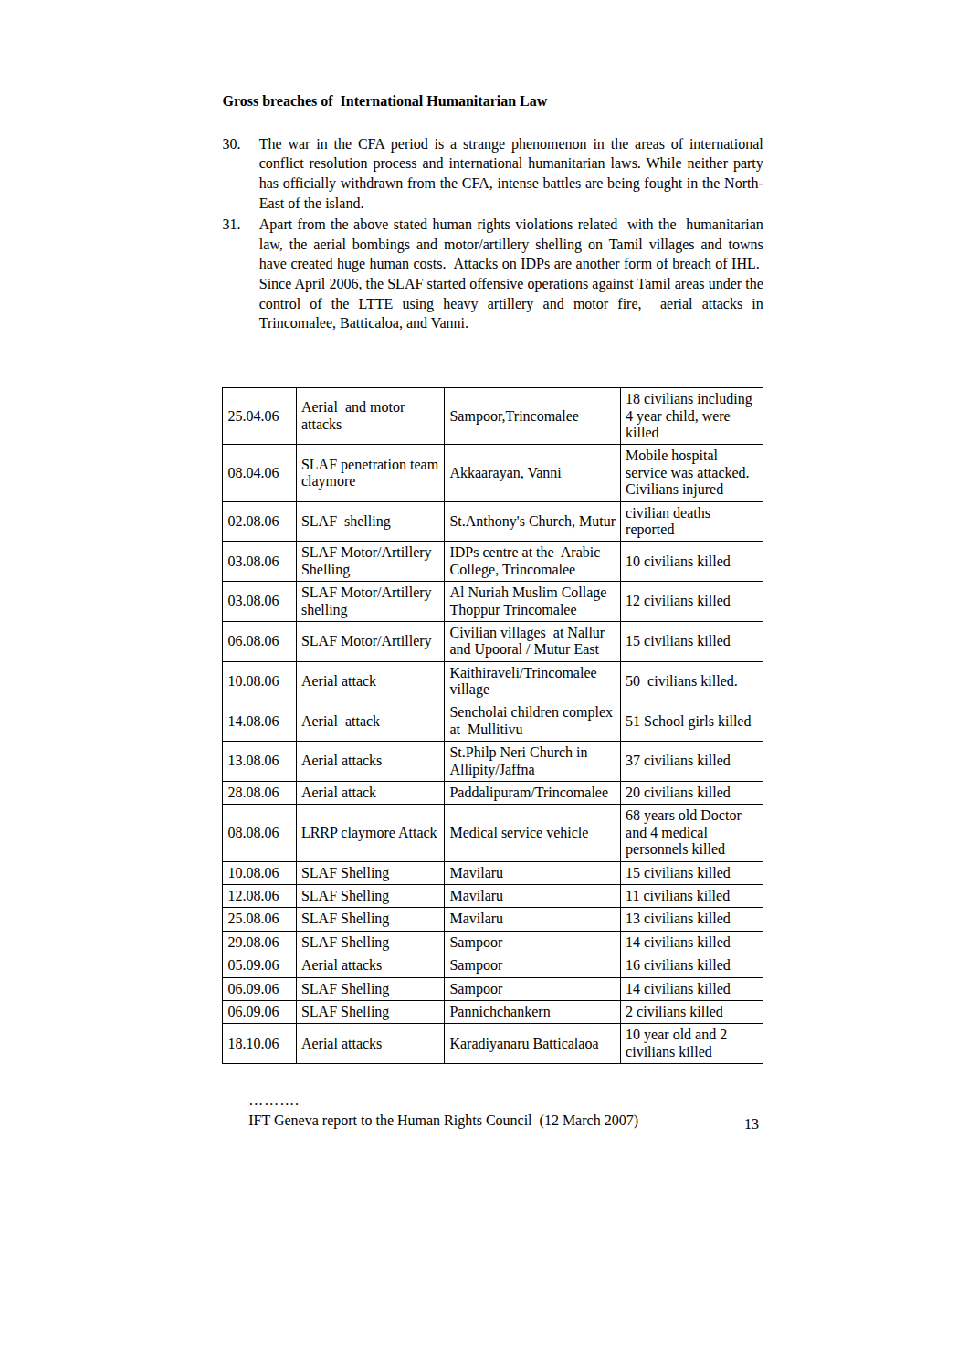Gross breaches of International Humanitarian Law
30. The war in the CFA period is a strange phenomenon in the areas of international conflict resolution process and international humanitarian laws. While neither party has officially withdrawn from the CFA, intense battles are being fought in the North-East of the island.
31. Apart from the above stated human rights violations related with the humanitarian law, the aerial bombings and motor/artillery shelling on Tamil villages and towns have created huge human costs. Attacks on IDPs are another form of breach of IHL. Since April 2006, the SLAF started offensive operations against Tamil areas under the control of the LTTE using heavy artillery and motor fire, aerial attacks in Trincomalee, Batticaloa, and Vanni.
| 25.04.06 | Aerial and motor attacks | Sampoor,Trincomalee | 18 civilians including 4 year child, were killed |
| 08.04.06 | SLAF penetration team claymore | Akkaarayan, Vanni | Mobile hospital service was attacked. Civilians injured |
| 02.08.06 | SLAF shelling | St.Anthony's Church, Mutur | civilian deaths reported |
| 03.08.06 | SLAF Motor/Artillery Shelling | IDPs centre at the Arabic College, Trincomalee | 10 civilians killed |
| 03.08.06 | SLAF Motor/Artillery shelling | Al Nuriah Muslim Collage Thoppur Trincomalee | 12 civilians killed |
| 06.08.06 | SLAF Motor/Artillery | Civilian villages at Nallur and Upooral / Mutur East | 15 civilians killed |
| 10.08.06 | Aerial attack | Kaithiraveli/Trincomalee village | 50 civilians killed. |
| 14.08.06 | Aerial attack | Sencholai children complex at Mullitivu | 51 School girls killed |
| 13.08.06 | Aerial attacks | St.Philp Neri Church in Allipity/Jaffna | 37 civilians killed |
| 28.08.06 | Aerial attack | Paddalipuram/Trincomalee | 20 civilians killed |
| 08.08.06 | LRRP claymore Attack | Medical service vehicle | 68 years old Doctor and 4 medical personnels killed |
| 10.08.06 | SLAF Shelling | Mavilaru | 15 civilians killed |
| 12.08.06 | SLAF Shelling | Mavilaru | 11 civilians killed |
| 25.08.06 | SLAF Shelling | Mavilaru | 13 civilians killed |
| 29.08.06 | SLAF Shelling | Sampoor | 14 civilians killed |
| 05.09.06 | Aerial attacks | Sampoor | 16 civilians killed |
| 06.09.06 | SLAF Shelling | Sampoor | 14 civilians killed |
| 06.09.06 | SLAF Shelling | Pannichchankern | 2 civilians killed |
| 18.10.06 | Aerial attacks | Karadiyanaru Batticalaoa | 10 year old and 2 civilians killed |
……….
IFT Geneva report to the Human Rights Council (12 March 2007)
13